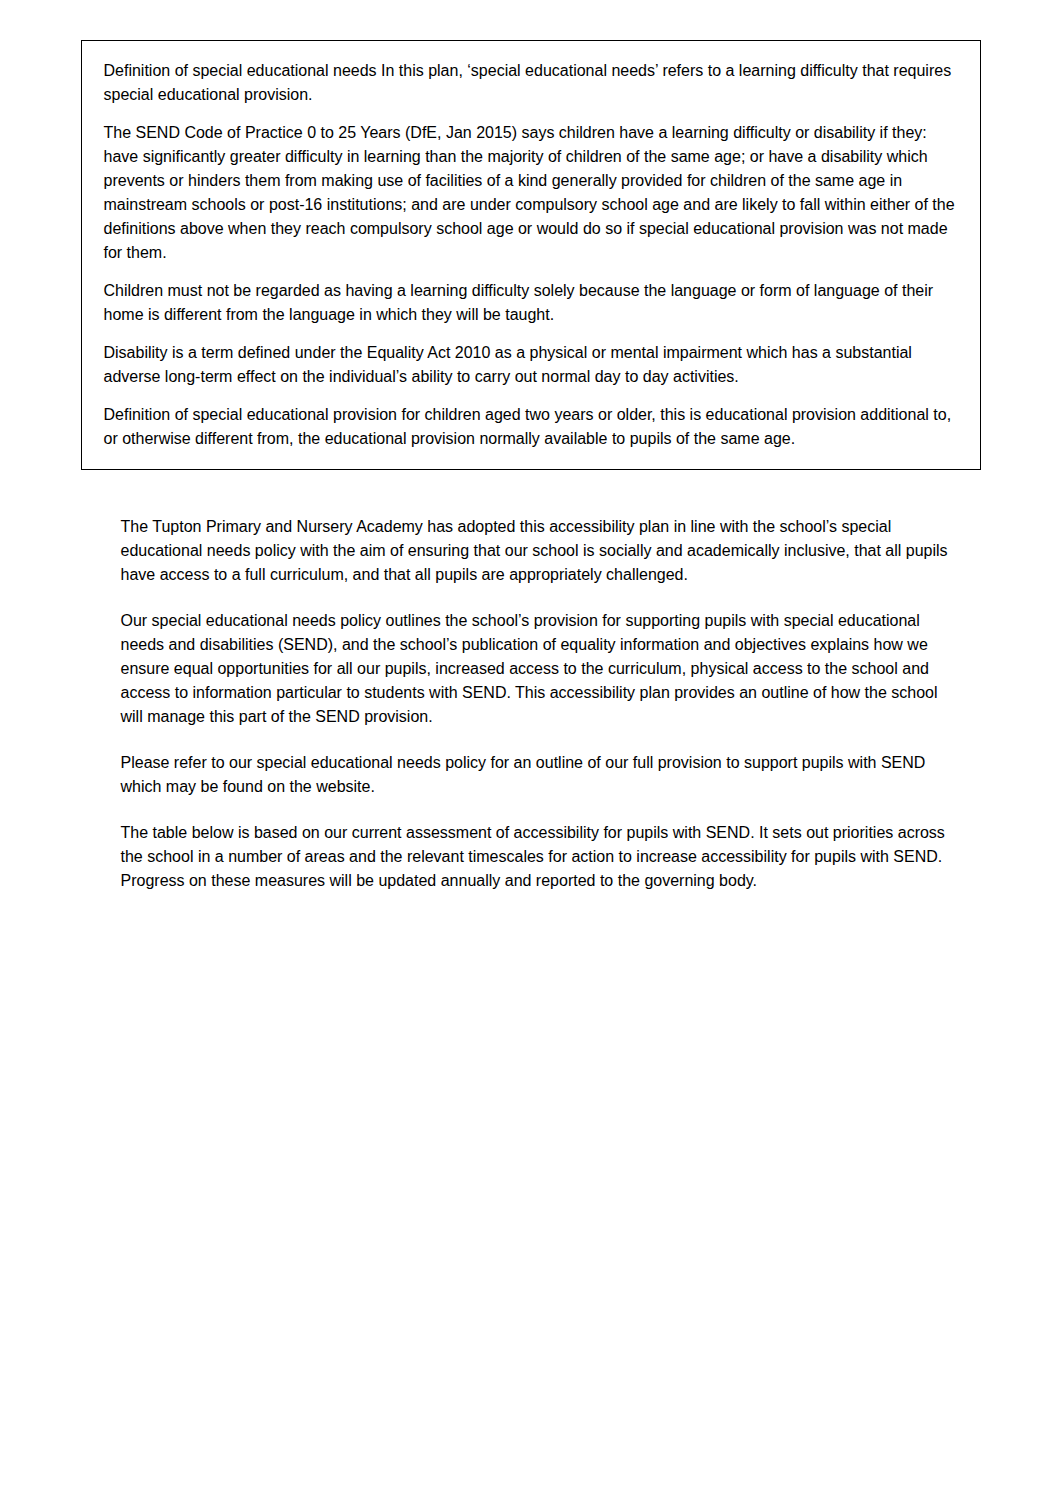Definition of special educational needs In this plan, ‘special educational needs’ refers to a learning difficulty that requires special educational provision.
The SEND Code of Practice 0 to 25 Years (DfE, Jan 2015) says children have a learning difficulty or disability if they: have significantly greater difficulty in learning than the majority of children of the same age; or have a disability which prevents or hinders them from making use of facilities of a kind generally provided for children of the same age in mainstream schools or post-16 institutions; and are under compulsory school age and are likely to fall within either of the definitions above when they reach compulsory school age or would do so if special educational provision was not made for them.
Children must not be regarded as having a learning difficulty solely because the language or form of language of their home is different from the language in which they will be taught.
Disability is a term defined under the Equality Act 2010 as a physical or mental impairment which has a substantial adverse long-term effect on the individual’s ability to carry out normal day to day activities.
Definition of special educational provision for children aged two years or older, this is educational provision additional to, or otherwise different from, the educational provision normally available to pupils of the same age.
The Tupton Primary and Nursery Academy has adopted this accessibility plan in line with the school’s special educational needs policy with the aim of ensuring that our school is socially and academically inclusive, that all pupils have access to a full curriculum, and that all pupils are appropriately challenged.
Our special educational needs policy outlines the school’s provision for supporting pupils with special educational needs and disabilities (SEND), and the school’s publication of equality information and objectives explains how we ensure equal opportunities for all our pupils, increased access to the curriculum, physical access to the school and access to information particular to students with SEND. This accessibility plan provides an outline of how the school will manage this part of the SEND provision.
Please refer to our special educational needs policy for an outline of our full provision to support pupils with SEND which may be found on the website.
The table below is based on our current assessment of accessibility for pupils with SEND. It sets out priorities across the school in a number of areas and the relevant timescales for action to increase accessibility for pupils with SEND. Progress on these measures will be updated annually and reported to the governing body.